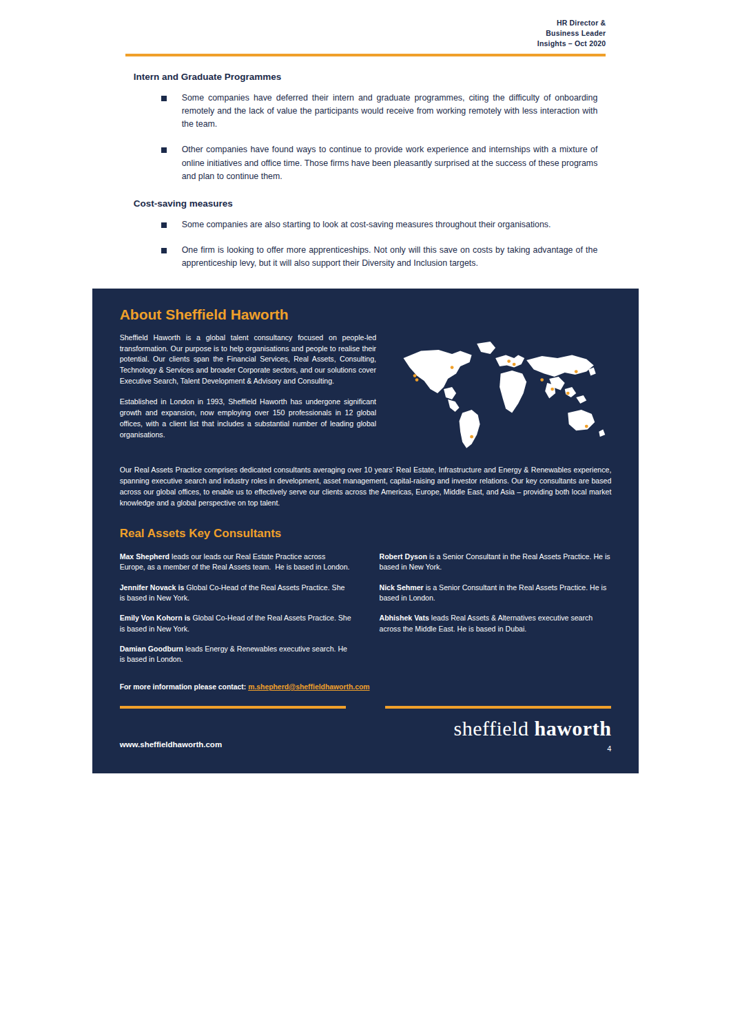HR Director &
Business Leader
Insights – Oct 2020
Intern and Graduate Programmes
Some companies have deferred their intern and graduate programmes, citing the difficulty of onboarding remotely and the lack of value the participants would receive from working remotely with less interaction with the team.
Other companies have found ways to continue to provide work experience and internships with a mixture of online initiatives and office time. Those firms have been pleasantly surprised at the success of these programs and plan to continue them.
Cost-saving measures
Some companies are also starting to look at cost-saving measures throughout their organisations.
One firm is looking to offer more apprenticeships. Not only will this save on costs by taking advantage of the apprenticeship levy, but it will also support their Diversity and Inclusion targets.
About Sheffield Haworth
Sheffield Haworth is a global talent consultancy focused on people-led transformation. Our purpose is to help organisations and people to realise their potential. Our clients span the Financial Services, Real Assets, Consulting, Technology & Services and broader Corporate sectors, and our solutions cover Executive Search, Talent Development & Advisory and Consulting.
Established in London in 1993, Sheffield Haworth has undergone significant growth and expansion, now employing over 150 professionals in 12 global offices, with a client list that includes a substantial number of leading global organisations.
World map with office markers
Our Real Assets Practice comprises dedicated consultants averaging over 10 years’ Real Estate, Infrastructure and Energy & Renewables experience, spanning executive search and industry roles in development, asset management, capital-raising and investor relations. Our key consultants are based across our global offices, to enable us to effectively serve our clients across the Americas, Europe, Middle East, and Asia – providing both local market knowledge and a global perspective on top talent.
Real Assets Key Consultants
Max Shepherd leads our leads our Real Estate Practice across Europe, as a member of the Real Assets team. He is based in London.
Jennifer Novack is Global Co-Head of the Real Assets Practice. She is based in New York.
Emily Von Kohorn is Global Co-Head of the Real Assets Practice. She is based in New York.
Damian Goodburn leads Energy & Renewables executive search. He is based in London.
Robert Dyson is a Senior Consultant in the Real Assets Practice. He is based in New York.
Nick Sehmer is a Senior Consultant in the Real Assets Practice. He is based in London.
Abhishek Vats leads Real Assets & Alternatives executive search across the Middle East. He is based in Dubai.
For more information please contact: m.shepherd@sheffieldhaworth.com
www.sheffieldhaworth.com
sheffield haworth
4